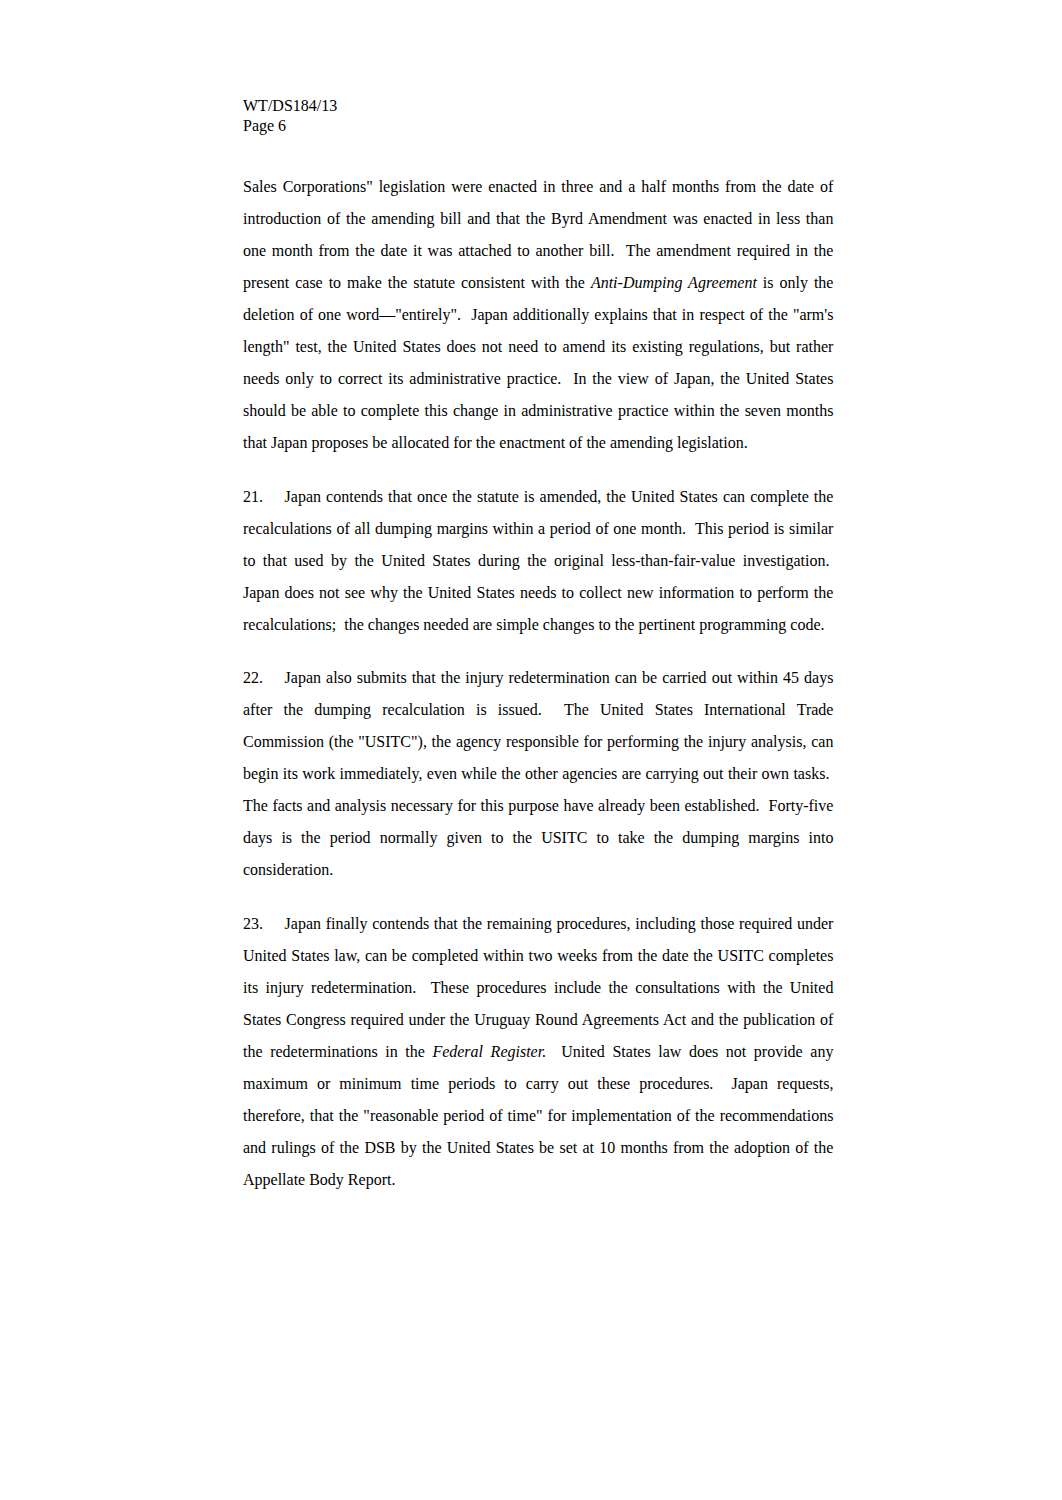WT/DS184/13
Page 6
Sales Corporations" legislation were enacted in three and a half months from the date of introduction of the amending bill and that the Byrd Amendment was enacted in less than one month from the date it was attached to another bill. The amendment required in the present case to make the statute consistent with the Anti-Dumping Agreement is only the deletion of one word—"entirely". Japan additionally explains that in respect of the "arm's length" test, the United States does not need to amend its existing regulations, but rather needs only to correct its administrative practice. In the view of Japan, the United States should be able to complete this change in administrative practice within the seven months that Japan proposes be allocated for the enactment of the amending legislation.
21. Japan contends that once the statute is amended, the United States can complete the recalculations of all dumping margins within a period of one month. This period is similar to that used by the United States during the original less-than-fair-value investigation. Japan does not see why the United States needs to collect new information to perform the recalculations; the changes needed are simple changes to the pertinent programming code.
22. Japan also submits that the injury redetermination can be carried out within 45 days after the dumping recalculation is issued. The United States International Trade Commission (the "USITC"), the agency responsible for performing the injury analysis, can begin its work immediately, even while the other agencies are carrying out their own tasks. The facts and analysis necessary for this purpose have already been established. Forty-five days is the period normally given to the USITC to take the dumping margins into consideration.
23. Japan finally contends that the remaining procedures, including those required under United States law, can be completed within two weeks from the date the USITC completes its injury redetermination. These procedures include the consultations with the United States Congress required under the Uruguay Round Agreements Act and the publication of the redeterminations in the Federal Register. United States law does not provide any maximum or minimum time periods to carry out these procedures. Japan requests, therefore, that the "reasonable period of time" for implementation of the recommendations and rulings of the DSB by the United States be set at 10 months from the adoption of the Appellate Body Report.